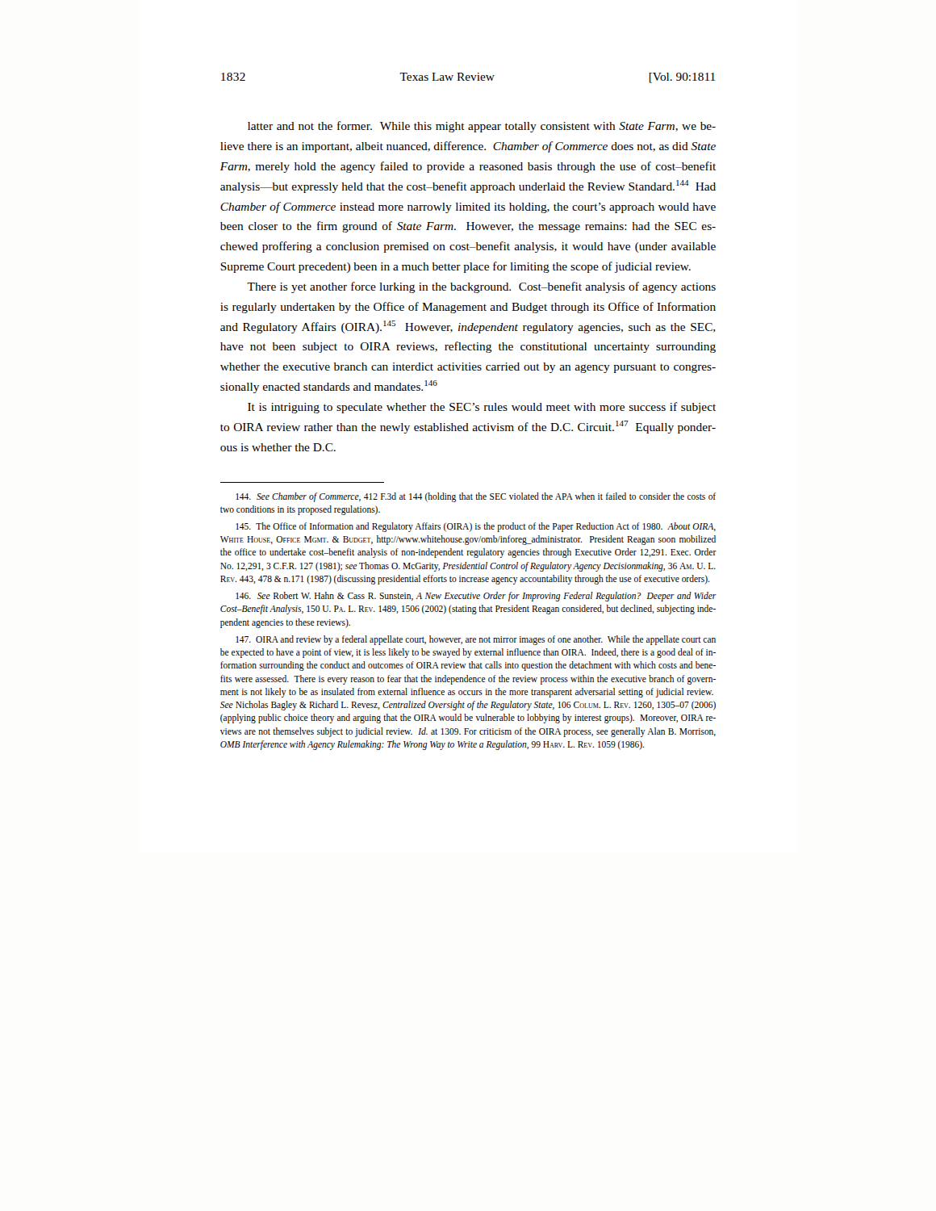1832 Texas Law Review [Vol. 90:1811
latter and not the former. While this might appear totally consistent with State Farm, we believe there is an important, albeit nuanced, difference. Chamber of Commerce does not, as did State Farm, merely hold the agency failed to provide a reasoned basis through the use of cost–benefit analysis—but expressly held that the cost–benefit approach underlaid the Review Standard.144 Had Chamber of Commerce instead more narrowly limited its holding, the court’s approach would have been closer to the firm ground of State Farm. However, the message remains: had the SEC eschewed proffering a conclusion premised on cost–benefit analysis, it would have (under available Supreme Court precedent) been in a much better place for limiting the scope of judicial review.
There is yet another force lurking in the background. Cost–benefit analysis of agency actions is regularly undertaken by the Office of Management and Budget through its Office of Information and Regulatory Affairs (OIRA).145 However, independent regulatory agencies, such as the SEC, have not been subject to OIRA reviews, reflecting the constitutional uncertainty surrounding whether the executive branch can interdict activities carried out by an agency pursuant to congressionally enacted standards and mandates.146
It is intriguing to speculate whether the SEC’s rules would meet with more success if subject to OIRA review rather than the newly established activism of the D.C. Circuit.147 Equally ponderous is whether the D.C.
144. See Chamber of Commerce, 412 F.3d at 144 (holding that the SEC violated the APA when it failed to consider the costs of two conditions in its proposed regulations).
145. The Office of Information and Regulatory Affairs (OIRA) is the product of the Paper Reduction Act of 1980. About OIRA, White House, Office Mgmt. & Budget, http://www.whitehouse.gov/omb/inforeg_administrator. President Reagan soon mobilized the office to undertake cost–benefit analysis of non-independent regulatory agencies through Executive Order 12,291. Exec. Order No. 12,291, 3 C.F.R. 127 (1981); see Thomas O. McGarity, Presidential Control of Regulatory Agency Decisionmaking, 36 Am. U. L. Rev. 443, 478 & n.171 (1987) (discussing presidential efforts to increase agency accountability through the use of executive orders).
146. See Robert W. Hahn & Cass R. Sunstein, A New Executive Order for Improving Federal Regulation? Deeper and Wider Cost–Benefit Analysis, 150 U. Pa. L. Rev. 1489, 1506 (2002) (stating that President Reagan considered, but declined, subjecting independent agencies to these reviews).
147. OIRA and review by a federal appellate court, however, are not mirror images of one another. While the appellate court can be expected to have a point of view, it is less likely to be swayed by external influence than OIRA. Indeed, there is a good deal of information surrounding the conduct and outcomes of OIRA review that calls into question the detachment with which costs and benefits were assessed. There is every reason to fear that the independence of the review process within the executive branch of government is not likely to be as insulated from external influence as occurs in the more transparent adversarial setting of judicial review. See Nicholas Bagley & Richard L. Revesz, Centralized Oversight of the Regulatory State, 106 Colum. L. Rev. 1260, 1305–07 (2006) (applying public choice theory and arguing that the OIRA would be vulnerable to lobbying by interest groups). Moreover, OIRA reviews are not themselves subject to judicial review. Id. at 1309. For criticism of the OIRA process, see generally Alan B. Morrison, OMB Interference with Agency Rulemaking: The Wrong Way to Write a Regulation, 99 Harv. L. Rev. 1059 (1986).